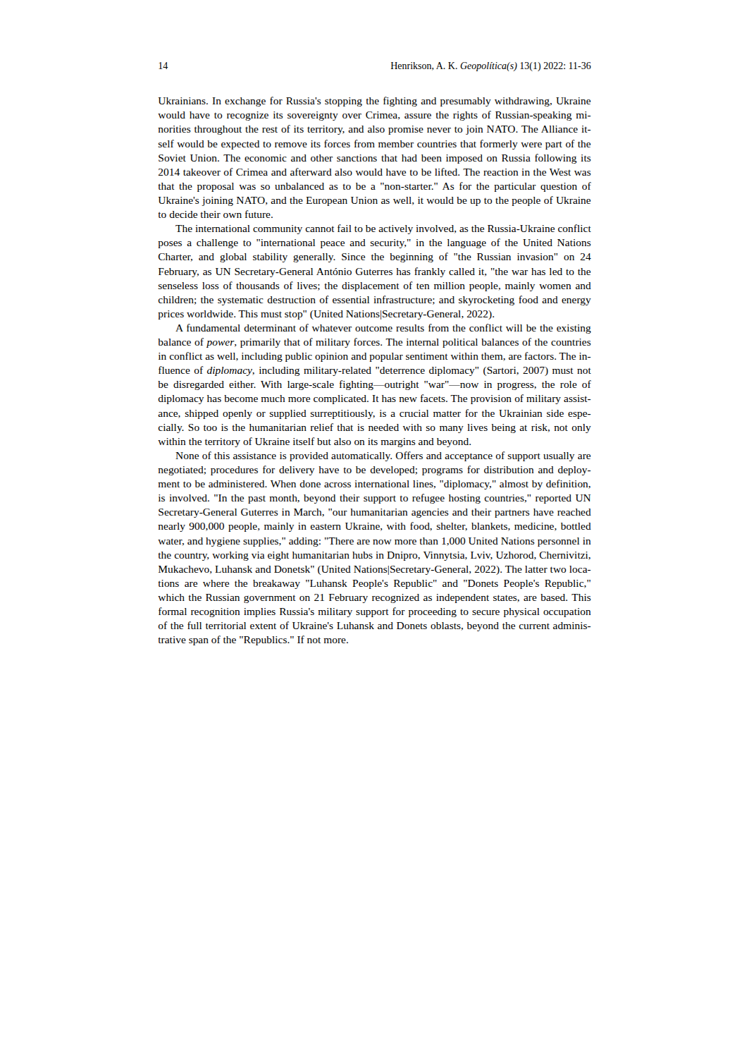14 Henrikson, A. K. Geopolítica(s) 13(1) 2022: 11-36
Ukrainians. In exchange for Russia's stopping the fighting and presumably withdrawing, Ukraine would have to recognize its sovereignty over Crimea, assure the rights of Russian-speaking minorities throughout the rest of its territory, and also promise never to join NATO. The Alliance itself would be expected to remove its forces from member countries that formerly were part of the Soviet Union. The economic and other sanctions that had been imposed on Russia following its 2014 takeover of Crimea and afterward also would have to be lifted. The reaction in the West was that the proposal was so unbalanced as to be a "non-starter." As for the particular question of Ukraine's joining NATO, and the European Union as well, it would be up to the people of Ukraine to decide their own future.
The international community cannot fail to be actively involved, as the Russia-Ukraine conflict poses a challenge to "international peace and security," in the language of the United Nations Charter, and global stability generally. Since the beginning of "the Russian invasion" on 24 February, as UN Secretary-General António Guterres has frankly called it, "the war has led to the senseless loss of thousands of lives; the displacement of ten million people, mainly women and children; the systematic destruction of essential infrastructure; and skyrocketing food and energy prices worldwide. This must stop" (United Nations|Secretary-General, 2022).
A fundamental determinant of whatever outcome results from the conflict will be the existing balance of power, primarily that of military forces. The internal political balances of the countries in conflict as well, including public opinion and popular sentiment within them, are factors. The influence of diplomacy, including military-related "deterrence diplomacy" (Sartori, 2007) must not be disregarded either. With large-scale fighting—outright "war"—now in progress, the role of diplomacy has become much more complicated. It has new facets. The provision of military assistance, shipped openly or supplied surreptitiously, is a crucial matter for the Ukrainian side especially. So too is the humanitarian relief that is needed with so many lives being at risk, not only within the territory of Ukraine itself but also on its margins and beyond.
None of this assistance is provided automatically. Offers and acceptance of support usually are negotiated; procedures for delivery have to be developed; programs for distribution and deployment to be administered. When done across international lines, "diplomacy," almost by definition, is involved. "In the past month, beyond their support to refugee hosting countries," reported UN Secretary-General Guterres in March, "our humanitarian agencies and their partners have reached nearly 900,000 people, mainly in eastern Ukraine, with food, shelter, blankets, medicine, bottled water, and hygiene supplies," adding: "There are now more than 1,000 United Nations personnel in the country, working via eight humanitarian hubs in Dnipro, Vinnytsia, Lviv, Uzhorod, Chernivitzi, Mukachevo, Luhansk and Donetsk" (United Nations|Secretary-General, 2022). The latter two locations are where the breakaway "Luhansk People's Republic" and "Donets People's Republic," which the Russian government on 21 February recognized as independent states, are based. This formal recognition implies Russia's military support for proceeding to secure physical occupation of the full territorial extent of Ukraine's Luhansk and Donets oblasts, beyond the current administrative span of the "Republics." If not more.